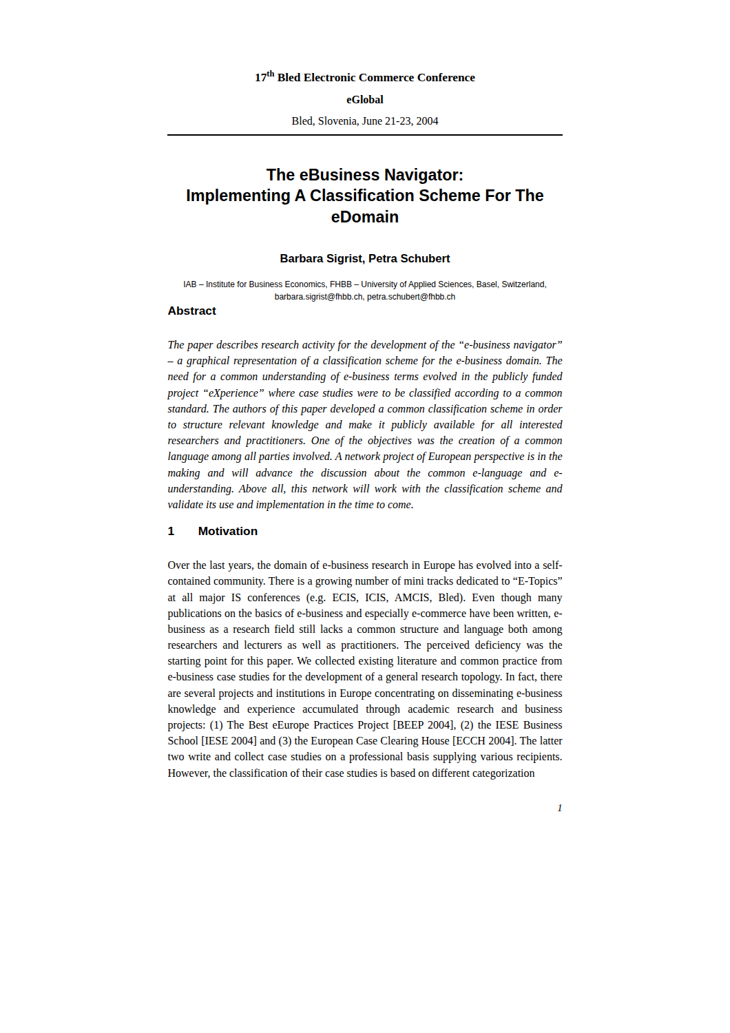17th Bled Electronic Commerce Conference
eGlobal
Bled, Slovenia, June 21-23, 2004
The eBusiness Navigator:
Implementing A Classification Scheme For The eDomain
Barbara Sigrist, Petra Schubert
IAB – Institute for Business Economics, FHBB – University of Applied Sciences, Basel, Switzerland,
barbara.sigrist@fhbb.ch, petra.schubert@fhbb.ch
Abstract
The paper describes research activity for the development of the “e-business navigator” – a graphical representation of a classification scheme for the e-business domain. The need for a common understanding of e-business terms evolved in the publicly funded project “eXperience” where case studies were to be classified according to a common standard. The authors of this paper developed a common classification scheme in order to structure relevant knowledge and make it publicly available for all interested researchers and practitioners. One of the objectives was the creation of a common language among all parties involved. A network project of European perspective is in the making and will advance the discussion about the common e-language and e-understanding. Above all, this network will work with the classification scheme and validate its use and implementation in the time to come.
1 Motivation
Over the last years, the domain of e-business research in Europe has evolved into a self-contained community. There is a growing number of mini tracks dedicated to “E-Topics” at all major IS conferences (e.g. ECIS, ICIS, AMCIS, Bled). Even though many publications on the basics of e-business and especially e-commerce have been written, e-business as a research field still lacks a common structure and language both among researchers and lecturers as well as practitioners. The perceived deficiency was the starting point for this paper. We collected existing literature and common practice from e-business case studies for the development of a general research topology. In fact, there are several projects and institutions in Europe concentrating on disseminating e-business knowledge and experience accumulated through academic research and business projects: (1) The Best eEurope Practices Project [BEEP 2004], (2) the IESE Business School [IESE 2004] and (3) the European Case Clearing House [ECCH 2004]. The latter two write and collect case studies on a professional basis supplying various recipients. However, the classification of their case studies is based on different categorization
1